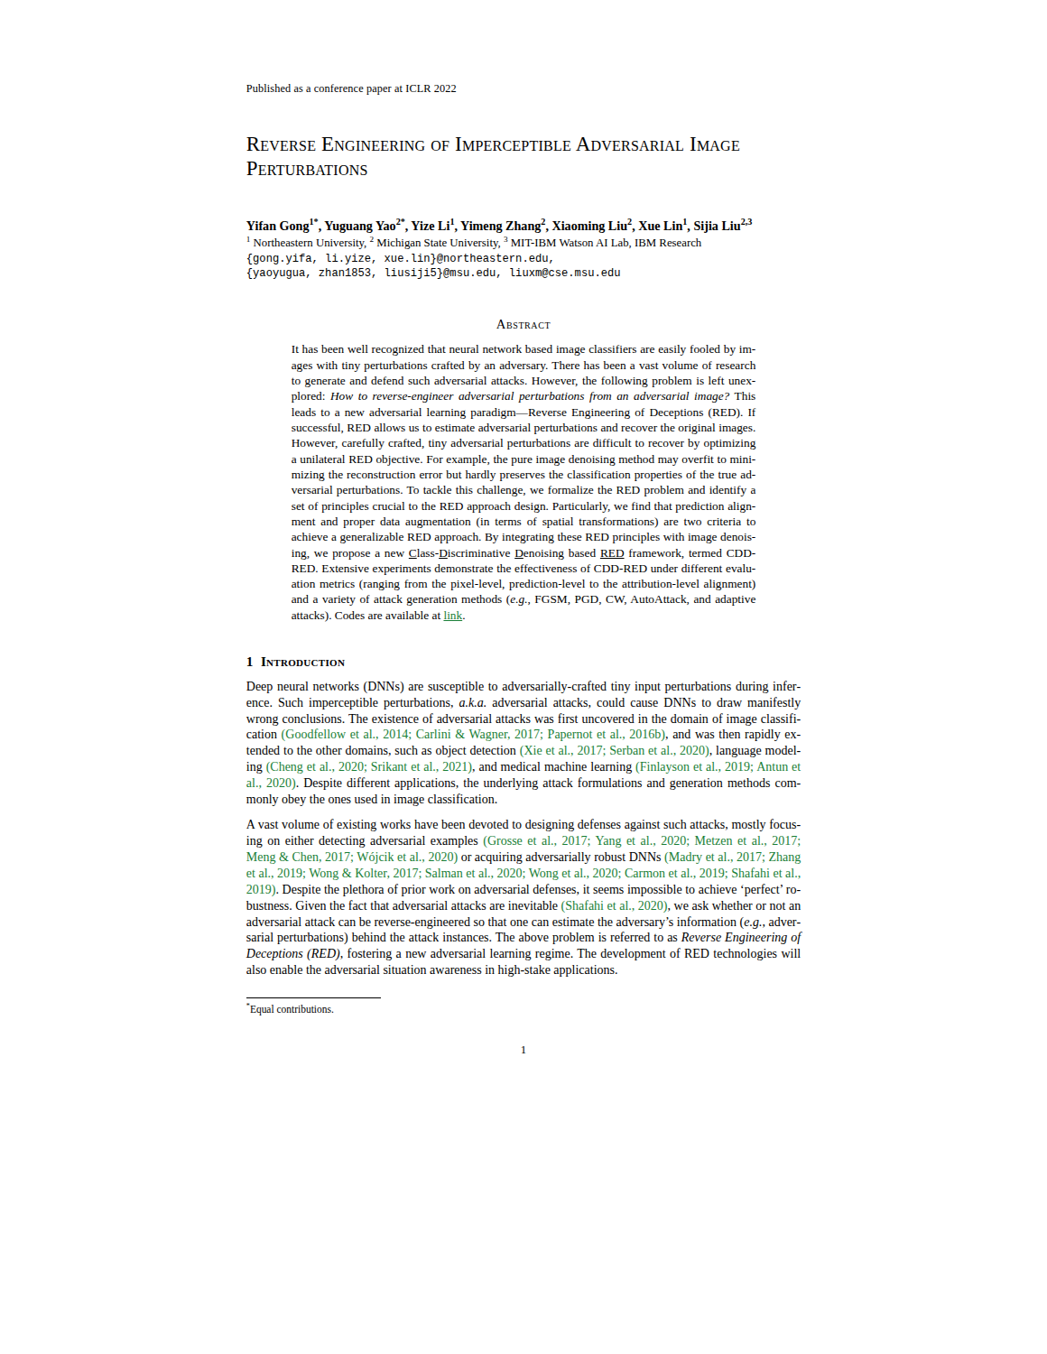Published as a conference paper at ICLR 2022
Reverse Engineering of Imperceptible Adversarial Image Perturbations
Yifan Gong1*, Yuguang Yao2*, Yize Li1, Yimeng Zhang2, Xiaoming Liu2, Xue Lin1, Sijia Liu2,3
1 Northeastern University, 2 Michigan State University, 3 MIT-IBM Watson AI Lab, IBM Research
{gong.yifa, li.yize, xue.lin}@northeastern.edu,
{yaoyugua, zhan1853, liusiji5}@msu.edu, liuxm@cse.msu.edu
Abstract
It has been well recognized that neural network based image classifiers are easily fooled by images with tiny perturbations crafted by an adversary. There has been a vast volume of research to generate and defend such adversarial attacks. However, the following problem is left unexplored: How to reverse-engineer adversarial perturbations from an adversarial image? This leads to a new adversarial learning paradigm—Reverse Engineering of Deceptions (RED). If successful, RED allows us to estimate adversarial perturbations and recover the original images. However, carefully crafted, tiny adversarial perturbations are difficult to recover by optimizing a unilateral RED objective. For example, the pure image denoising method may overfit to minimizing the reconstruction error but hardly preserves the classification properties of the true adversarial perturbations. To tackle this challenge, we formalize the RED problem and identify a set of principles crucial to the RED approach design. Particularly, we find that prediction alignment and proper data augmentation (in terms of spatial transformations) are two criteria to achieve a generalizable RED approach. By integrating these RED principles with image denoising, we propose a new Class-Discriminative Denoising based RED framework, termed CDD-RED. Extensive experiments demonstrate the effectiveness of CDD-RED under different evaluation metrics (ranging from the pixel-level, prediction-level to the attribution-level alignment) and a variety of attack generation methods (e.g., FGSM, PGD, CW, AutoAttack, and adaptive attacks). Codes are available at link.
1 Introduction
Deep neural networks (DNNs) are susceptible to adversarially-crafted tiny input perturbations during inference. Such imperceptible perturbations, a.k.a. adversarial attacks, could cause DNNs to draw manifestly wrong conclusions. The existence of adversarial attacks was first uncovered in the domain of image classification (Goodfellow et al., 2014; Carlini & Wagner, 2017; Papernot et al., 2016b), and was then rapidly extended to the other domains, such as object detection (Xie et al., 2017; Serban et al., 2020), language modeling (Cheng et al., 2020; Srikant et al., 2021), and medical machine learning (Finlayson et al., 2019; Antun et al., 2020). Despite different applications, the underlying attack formulations and generation methods commonly obey the ones used in image classification.
A vast volume of existing works have been devoted to designing defenses against such attacks, mostly focusing on either detecting adversarial examples (Grosse et al., 2017; Yang et al., 2020; Metzen et al., 2017; Meng & Chen, 2017; Wójcik et al., 2020) or acquiring adversarially robust DNNs (Madry et al., 2017; Zhang et al., 2019; Wong & Kolter, 2017; Salman et al., 2020; Wong et al., 2020; Carmon et al., 2019; Shafahi et al., 2019). Despite the plethora of prior work on adversarial defenses, it seems impossible to achieve ‘perfect’ robustness. Given the fact that adversarial attacks are inevitable (Shafahi et al., 2020), we ask whether or not an adversarial attack can be reverse-engineered so that one can estimate the adversary’s information (e.g., adversarial perturbations) behind the attack instances. The above problem is referred to as Reverse Engineering of Deceptions (RED), fostering a new adversarial learning regime. The development of RED technologies will also enable the adversarial situation awareness in high-stake applications.
*Equal contributions.
1